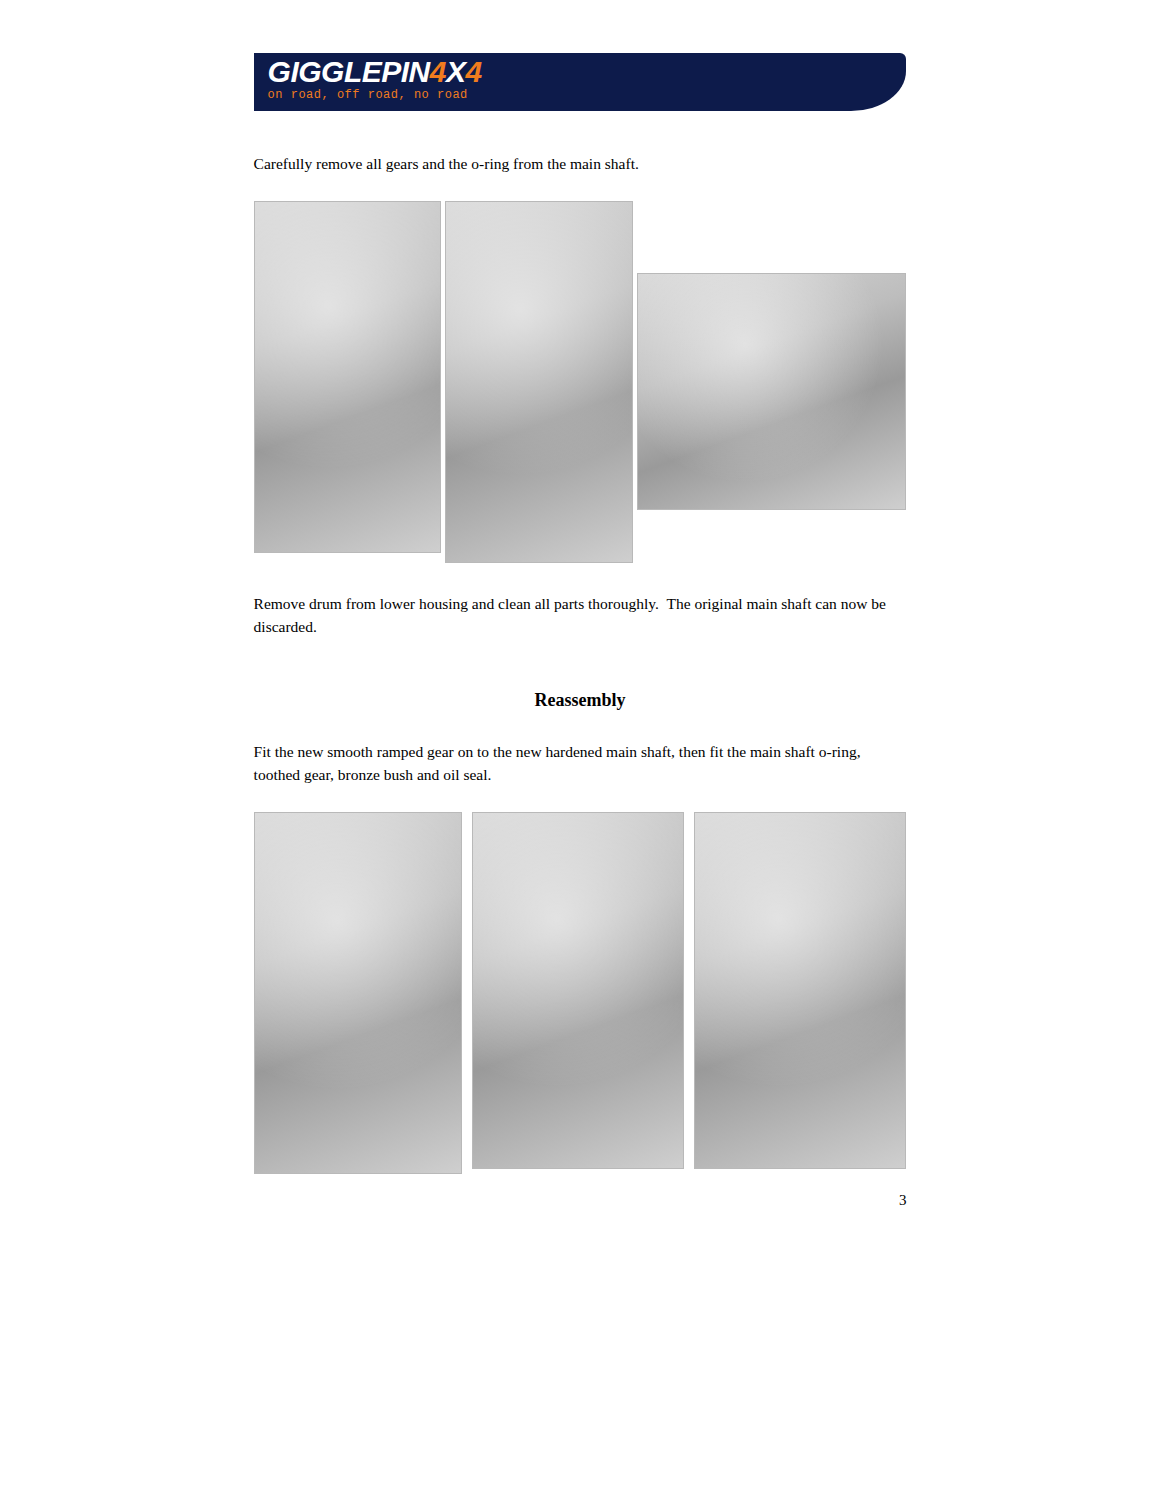GIGGLEPIN4 X4
on road, off road, no road
Carefully remove all gears and the o-ring from the main shaft.
Remove drum from lower housing and clean all parts thoroughly. The original main shaft can now be discarded.
Reassembly
Fit the new smooth ramped gear on to the new hardened main shaft, then fit the main shaft o-ring, toothed gear, bronze bush and oil seal.
3